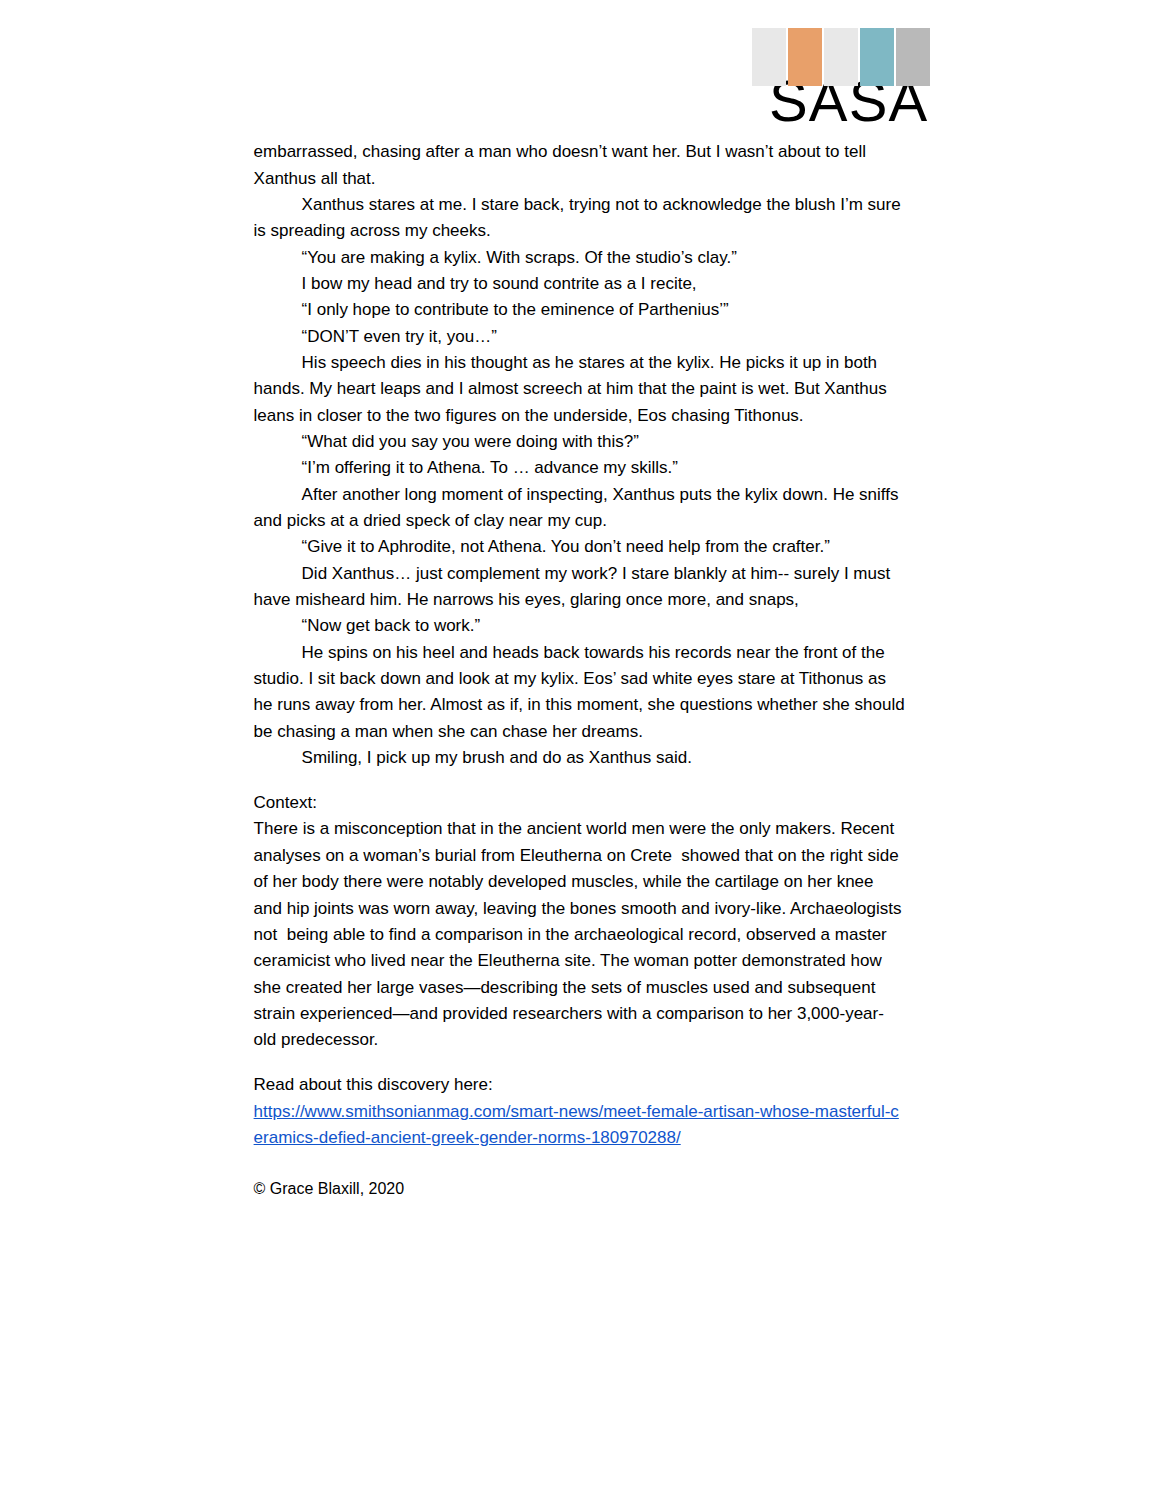SASA
embarrassed, chasing after a man who doesn’t want her. But I wasn’t about to tell Xanthus all that.
Xanthus stares at me. I stare back, trying not to acknowledge the blush I’m sure is spreading across my cheeks.
“You are making a kylix. With scraps. Of the studio’s clay.”
I bow my head and try to sound contrite as a I recite,
“I only hope to contribute to the eminence of Parthenius’”
“DON’T even try it, you…”
His speech dies in his thought as he stares at the kylix. He picks it up in both hands. My heart leaps and I almost screech at him that the paint is wet. But Xanthus leans in closer to the two figures on the underside, Eos chasing Tithonus.
“What did you say you were doing with this?”
“I’m offering it to Athena. To … advance my skills.”
After another long moment of inspecting, Xanthus puts the kylix down. He sniffs and picks at a dried speck of clay near my cup.
“Give it to Aphrodite, not Athena. You don’t need help from the crafter.”
Did Xanthus… just complement my work? I stare blankly at him-- surely I must have misheard him. He narrows his eyes, glaring once more, and snaps,
“Now get back to work.”
He spins on his heel and heads back towards his records near the front of the studio. I sit back down and look at my kylix. Eos’ sad white eyes stare at Tithonus as he runs away from her. Almost as if, in this moment, she questions whether she should be chasing a man when she can chase her dreams.
Smiling, I pick up my brush and do as Xanthus said.
Context:
There is a misconception that in the ancient world men were the only makers. Recent analyses on a woman’s burial from Eleutherna on Crete showed that on the right side of her body there were notably developed muscles, while the cartilage on her knee and hip joints was worn away, leaving the bones smooth and ivory-like. Archaeologists not being able to find a comparison in the archaeological record, observed a master ceramicist who lived near the Eleutherna site. The woman potter demonstrated how she created her large vases—describing the sets of muscles used and subsequent strain experienced—and provided researchers with a comparison to her 3,000-year-old predecessor.
Read about this discovery here:
https://www.smithsonianmag.com/smart-news/meet-female-artisan-whose-masterful-ceramics-defied-ancient-greek-gender-norms-180970288/
© Grace Blaxill, 2020